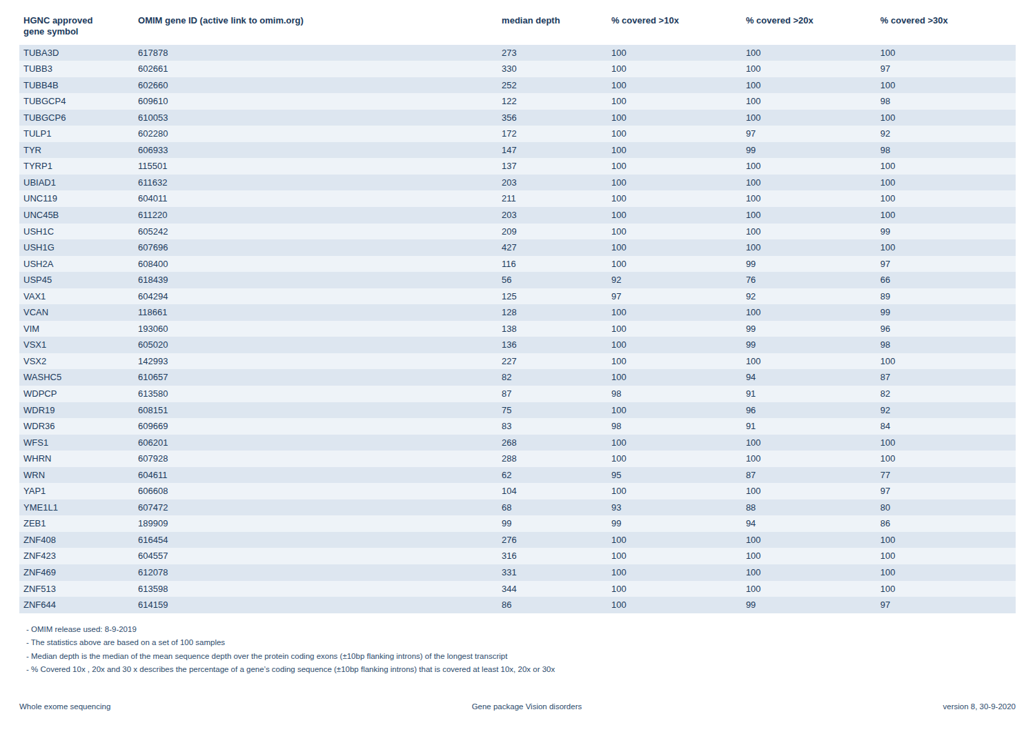| HGNC approved gene symbol | OMIM gene ID (active link to omim.org) | median depth | % covered >10x | % covered >20x | % covered >30x |
| --- | --- | --- | --- | --- | --- |
| TUBA3D | 617878 | 273 | 100 | 100 | 100 |
| TUBB3 | 602661 | 330 | 100 | 100 | 97 |
| TUBB4B | 602660 | 252 | 100 | 100 | 100 |
| TUBGCP4 | 609610 | 122 | 100 | 100 | 98 |
| TUBGCP6 | 610053 | 356 | 100 | 100 | 100 |
| TULP1 | 602280 | 172 | 100 | 97 | 92 |
| TYR | 606933 | 147 | 100 | 99 | 98 |
| TYRP1 | 115501 | 137 | 100 | 100 | 100 |
| UBIAD1 | 611632 | 203 | 100 | 100 | 100 |
| UNC119 | 604011 | 211 | 100 | 100 | 100 |
| UNC45B | 611220 | 203 | 100 | 100 | 100 |
| USH1C | 605242 | 209 | 100 | 100 | 99 |
| USH1G | 607696 | 427 | 100 | 100 | 100 |
| USH2A | 608400 | 116 | 100 | 99 | 97 |
| USP45 | 618439 | 56 | 92 | 76 | 66 |
| VAX1 | 604294 | 125 | 97 | 92 | 89 |
| VCAN | 118661 | 128 | 100 | 100 | 99 |
| VIM | 193060 | 138 | 100 | 99 | 96 |
| VSX1 | 605020 | 136 | 100 | 99 | 98 |
| VSX2 | 142993 | 227 | 100 | 100 | 100 |
| WASHC5 | 610657 | 82 | 100 | 94 | 87 |
| WDPCP | 613580 | 87 | 98 | 91 | 82 |
| WDR19 | 608151 | 75 | 100 | 96 | 92 |
| WDR36 | 609669 | 83 | 98 | 91 | 84 |
| WFS1 | 606201 | 268 | 100 | 100 | 100 |
| WHRN | 607928 | 288 | 100 | 100 | 100 |
| WRN | 604611 | 62 | 95 | 87 | 77 |
| YAP1 | 606608 | 104 | 100 | 100 | 97 |
| YME1L1 | 607472 | 68 | 93 | 88 | 80 |
| ZEB1 | 189909 | 99 | 99 | 94 | 86 |
| ZNF408 | 616454 | 276 | 100 | 100 | 100 |
| ZNF423 | 604557 | 316 | 100 | 100 | 100 |
| ZNF469 | 612078 | 331 | 100 | 100 | 100 |
| ZNF513 | 613598 | 344 | 100 | 100 | 100 |
| ZNF644 | 614159 | 86 | 100 | 99 | 97 |
- OMIM release used: 8-9-2019
- The statistics above are based on a set of 100 samples
- Median depth is the median of the mean sequence depth over the protein coding exons (±10bp flanking introns) of the longest transcript
- % Covered 10x , 20x and 30 x describes the percentage of a gene’s coding sequence (±10bp flanking introns) that is covered at least 10x, 20x or 30x
Whole exome sequencing
Gene package Vision disorders
version 8, 30-9-2020